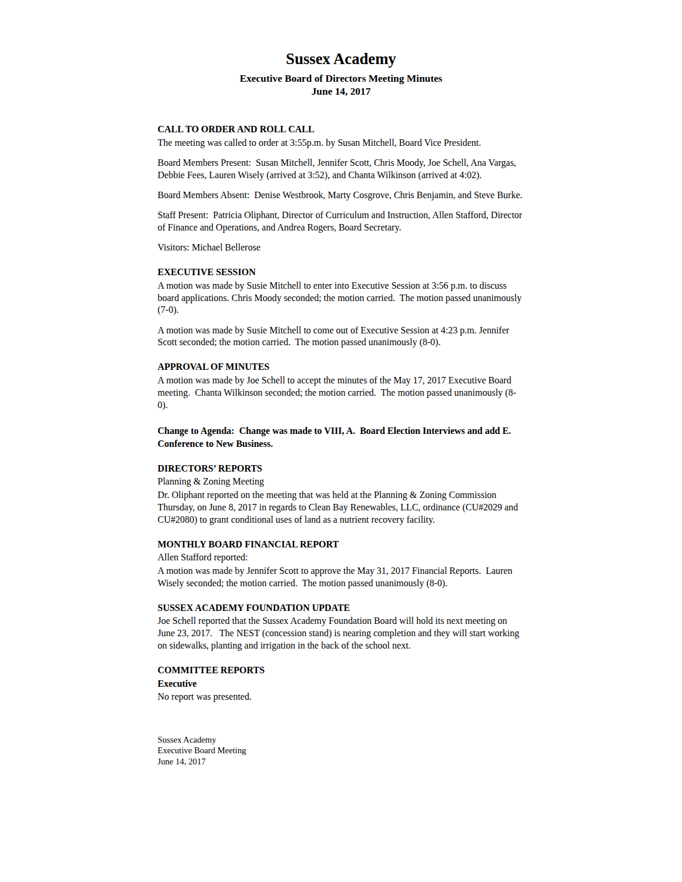Sussex Academy
Executive Board of Directors Meeting Minutes
June 14, 2017
Call to Order and Roll Call
The meeting was called to order at 3:55p.m. by Susan Mitchell, Board Vice President.
Board Members Present: Susan Mitchell, Jennifer Scott, Chris Moody, Joe Schell, Ana Vargas, Debbie Fees, Lauren Wisely (arrived at 3:52), and Chanta Wilkinson (arrived at 4:02).
Board Members Absent: Denise Westbrook, Marty Cosgrove, Chris Benjamin, and Steve Burke.
Staff Present: Patricia Oliphant, Director of Curriculum and Instruction, Allen Stafford, Director of Finance and Operations, and Andrea Rogers, Board Secretary.
Visitors: Michael Bellerose
Executive Session
A motion was made by Susie Mitchell to enter into Executive Session at 3:56 p.m. to discuss board applications. Chris Moody seconded; the motion carried. The motion passed unanimously (7-0).
A motion was made by Susie Mitchell to come out of Executive Session at 4:23 p.m. Jennifer Scott seconded; the motion carried. The motion passed unanimously (8-0).
Approval of Minutes
A motion was made by Joe Schell to accept the minutes of the May 17, 2017 Executive Board meeting. Chanta Wilkinson seconded; the motion carried. The motion passed unanimously (8-0).
Change to Agenda: Change was made to VIII, A. Board Election Interviews and add E. Conference to New Business.
Directors’ Reports
Planning & Zoning Meeting
Dr. Oliphant reported on the meeting that was held at the Planning & Zoning Commission Thursday, on June 8, 2017 in regards to Clean Bay Renewables, LLC, ordinance (CU#2029 and CU#2080) to grant conditional uses of land as a nutrient recovery facility.
Monthly Board Financial Report
Allen Stafford reported:
A motion was made by Jennifer Scott to approve the May 31, 2017 Financial Reports. Lauren Wisely seconded; the motion carried. The motion passed unanimously (8-0).
Sussex Academy Foundation Update
Joe Schell reported that the Sussex Academy Foundation Board will hold its next meeting on June 23, 2017. The NEST (concession stand) is nearing completion and they will start working on sidewalks, planting and irrigation in the back of the school next.
Committee Reports
Executive
No report was presented.
Sussex Academy
Executive Board Meeting
June 14, 2017